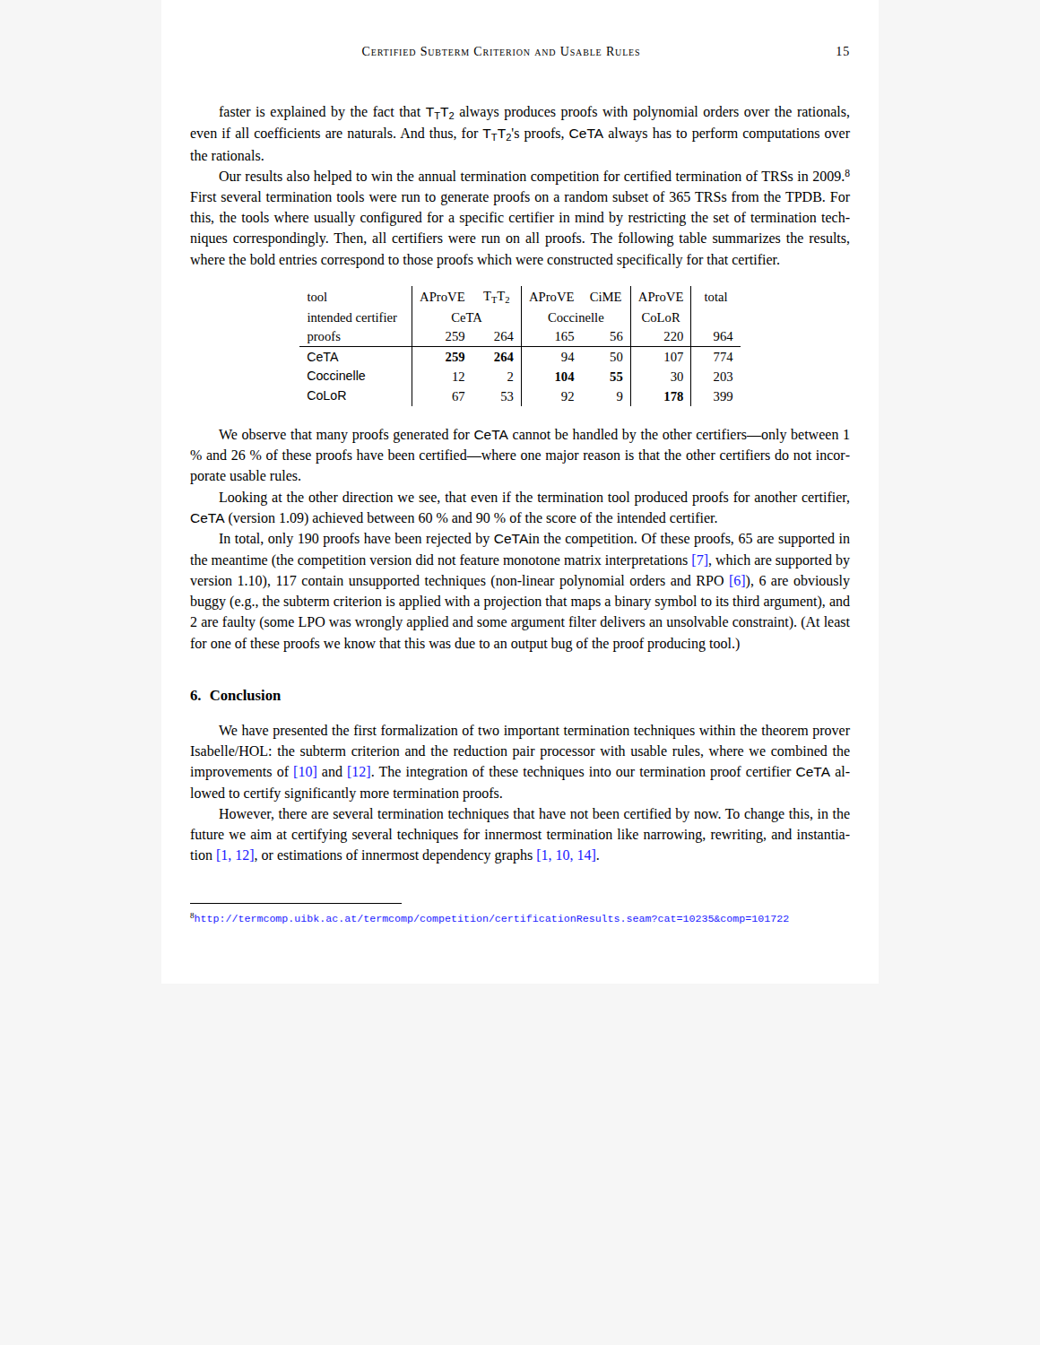Certified Subterm Criterion and Usable Rules 15
faster is explained by the fact that TTT2 always produces proofs with polynomial orders over the rationals, even if all coefficients are naturals. And thus, for TTT2's proofs, CeTA always has to perform computations over the rationals.
Our results also helped to win the annual termination competition for certified termination of TRSs in 2009.8 First several termination tools were run to generate proofs on a random subset of 365 TRSs from the TPDB. For this, the tools where usually configured for a specific certifier in mind by restricting the set of termination techniques correspondingly. Then, all certifiers were run on all proofs. The following table summarizes the results, where the bold entries correspond to those proofs which were constructed specifically for that certifier.
| tool | APro VE | T T T 2 | APro VE | CiME | APro VE | total |
| intended certifier | CeTA | Coccinelle | CoLoR | |
| proofs | 259 | 264 | 165 | 56 | 220 | 964 |
| CeTA | 259 | 264 | 94 | 50 | 107 | 774 |
| Coccinelle | 12 | 2 | 104 | 55 | 30 | 203 |
| CoLoR | 67 | 53 | 92 | 9 | 178 | 399 |
We observe that many proofs generated for CeTA cannot be handled by the other certifiers—only between 1 % and 26 % of these proofs have been certified—where one major reason is that the other certifiers do not incorporate usable rules.
Looking at the other direction we see, that even if the termination tool produced proofs for another certifier, CeTA (version 1.09) achieved between 60 % and 90 % of the score of the intended certifier.
In total, only 190 proofs have been rejected by CeTAin the competition. Of these proofs, 65 are supported in the meantime (the competition version did not feature monotone matrix interpretations [7], which are supported by version 1.10), 117 contain unsupported techniques (non-linear polynomial orders and RPO [6]), 6 are obviously buggy (e.g., the subterm criterion is applied with a projection that maps a binary symbol to its third argument), and 2 are faulty (some LPO was wrongly applied and some argument filter delivers an unsolvable constraint). (At least for one of these proofs we know that this was due to an output bug of the proof producing tool.)
6. Conclusion
We have presented the first formalization of two important termination techniques within the theorem prover Isabelle/HOL: the subterm criterion and the reduction pair processor with usable rules, where we combined the improvements of [10] and [12]. The integration of these techniques into our termination proof certifier CeTA allowed to certify significantly more termination proofs.
However, there are several termination techniques that have not been certified by now. To change this, in the future we aim at certifying several techniques for innermost termination like narrowing, rewriting, and instantiation [1, 12], or estimations of innermost dependency graphs [1, 10, 14].
8http://termcomp.uibk.ac.at/termcomp/competition/certificationResults.seam?cat=10235&comp=101722